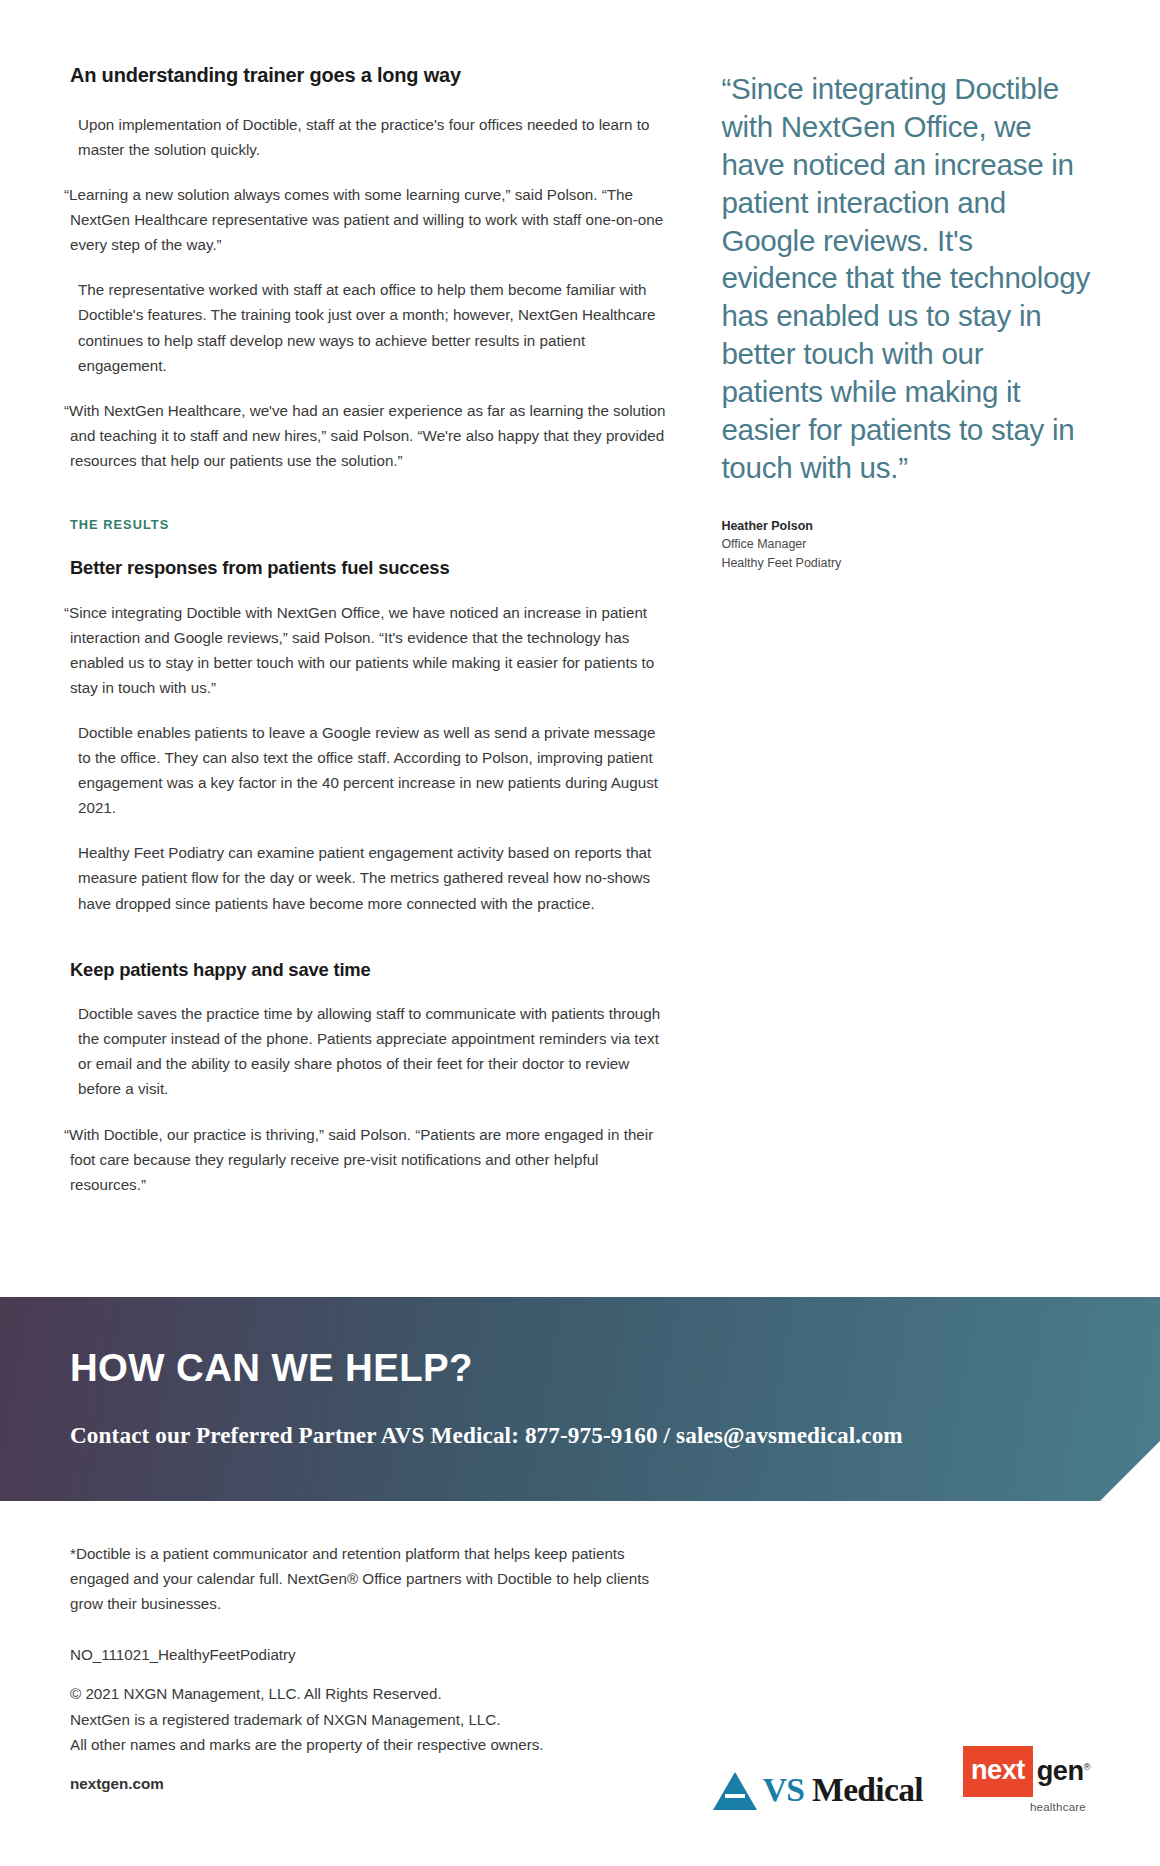An understanding trainer goes a long way
Upon implementation of Doctible, staff at the practice's four offices needed to learn to master the solution quickly.
“Learning a new solution always comes with some learning curve,” said Polson. “The NextGen Healthcare representative was patient and willing to work with staff one-on-one every step of the way.”
The representative worked with staff at each office to help them become familiar with Doctible's features. The training took just over a month; however, NextGen Healthcare continues to help staff develop new ways to achieve better results in patient engagement.
“With NextGen Healthcare, we've had an easier experience as far as learning the solution and teaching it to staff and new hires,” said Polson. “We're also happy that they provided resources that help our patients use the solution.”
THE RESULTS
Better responses from patients fuel success
“Since integrating Doctible with NextGen Office, we have noticed an increase in patient interaction and Google reviews,” said Polson. “It's evidence that the technology has enabled us to stay in better touch with our patients while making it easier for patients to stay in touch with us.”
Doctible enables patients to leave a Google review as well as send a private message to the office. They can also text the office staff. According to Polson, improving patient engagement was a key factor in the 40 percent increase in new patients during August 2021.
Healthy Feet Podiatry can examine patient engagement activity based on reports that measure patient flow for the day or week. The metrics gathered reveal how no-shows have dropped since patients have become more connected with the practice.
Keep patients happy and save time
Doctible saves the practice time by allowing staff to communicate with patients through the computer instead of the phone. Patients appreciate appointment reminders via text or email and the ability to easily share photos of their feet for their doctor to review before a visit.
“With Doctible, our practice is thriving,” said Polson. “Patients are more engaged in their foot care because they regularly receive pre-visit notifications and other helpful resources.”
“Since integrating Doctible with NextGen Office, we have noticed an increase in patient interaction and Google reviews. It's evidence that the technology has enabled us to stay in better touch with our patients while making it easier for patients to stay in touch with us.”
Heather Polson
Office Manager
Healthy Feet Podiatry
HOW CAN WE HELP?
Contact our Preferred Partner AVS Medical: 877-975-9160 / sales@avsmedical.com
*Doctible is a patient communicator and retention platform that helps keep patients engaged and your calendar full. NextGen® Office partners with Doctible to help clients grow their businesses.
NO_111021_HealthyFeetPodiatry
© 2021 NXGN Management, LLC. All Rights Reserved.
NextGen is a registered trademark of NXGN Management, LLC.
All other names and marks are the property of their respective owners.
nextgen.com
VS Medical
next gen®
healthcare